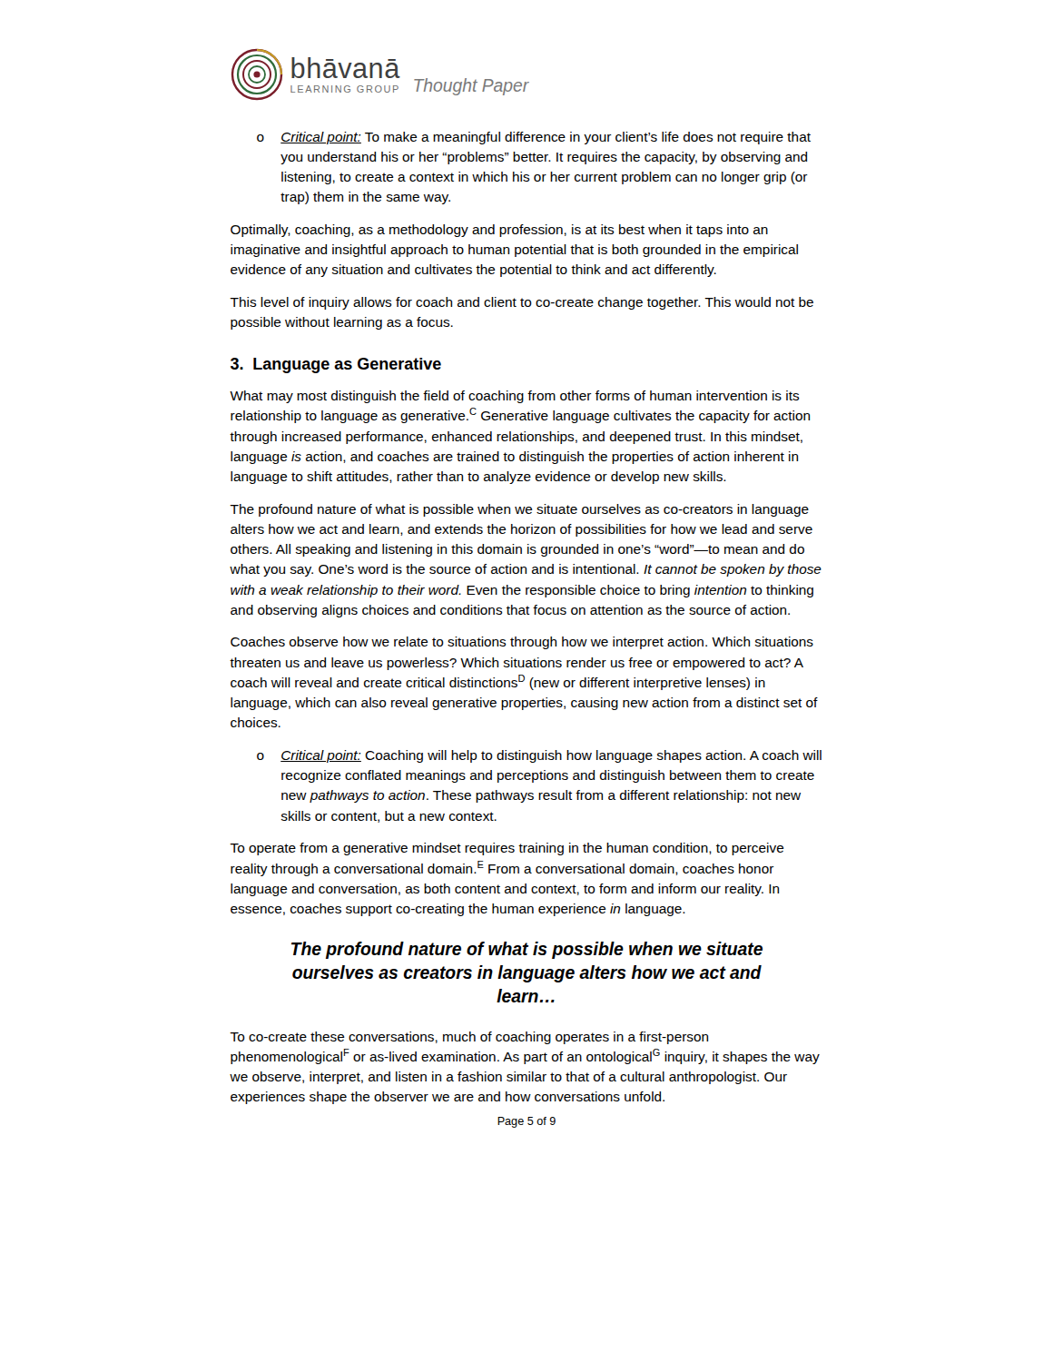bhāvanā
LEARNING GROUP
Thought Paper
Critical point: To make a meaningful difference in your client’s life does not require that you understand his or her “problems” better. It requires the capacity, by observing and listening, to create a context in which his or her current problem can no longer grip (or trap) them in the same way.
Optimally, coaching, as a methodology and profession, is at its best when it taps into an imaginative and insightful approach to human potential that is both grounded in the empirical evidence of any situation and cultivates the potential to think and act differently.
This level of inquiry allows for coach and client to co-create change together. This would not be possible without learning as a focus.
3. Language as Generative
What may most distinguish the field of coaching from other forms of human intervention is its relationship to language as generative.C Generative language cultivates the capacity for action through increased performance, enhanced relationships, and deepened trust. In this mindset, language is action, and coaches are trained to distinguish the properties of action inherent in language to shift attitudes, rather than to analyze evidence or develop new skills.
The profound nature of what is possible when we situate ourselves as co-creators in language alters how we act and learn, and extends the horizon of possibilities for how we lead and serve others. All speaking and listening in this domain is grounded in one’s “word”—to mean and do what you say. One’s word is the source of action and is intentional. It cannot be spoken by those with a weak relationship to their word. Even the responsible choice to bring intention to thinking and observing aligns choices and conditions that focus on attention as the source of action.
Coaches observe how we relate to situations through how we interpret action. Which situations threaten us and leave us powerless? Which situations render us free or empowered to act? A coach will reveal and create critical distinctionsD (new or different interpretive lenses) in language, which can also reveal generative properties, causing new action from a distinct set of choices.
Critical point: Coaching will help to distinguish how language shapes action. A coach will recognize conflated meanings and perceptions and distinguish between them to create new pathways to action. These pathways result from a different relationship: not new skills or content, but a new context.
To operate from a generative mindset requires training in the human condition, to perceive reality through a conversational domain.E From a conversational domain, coaches honor language and conversation, as both content and context, to form and inform our reality. In essence, coaches support co-creating the human experience in language.
The profound nature of what is possible when we situate ourselves as creators in language alters how we act and learn…
To co-create these conversations, much of coaching operates in a first-person phenomenologicalF or as-lived examination. As part of an ontologicalG inquiry, it shapes the way we observe, interpret, and listen in a fashion similar to that of a cultural anthropologist. Our experiences shape the observer we are and how conversations unfold.
Page 5 of 9